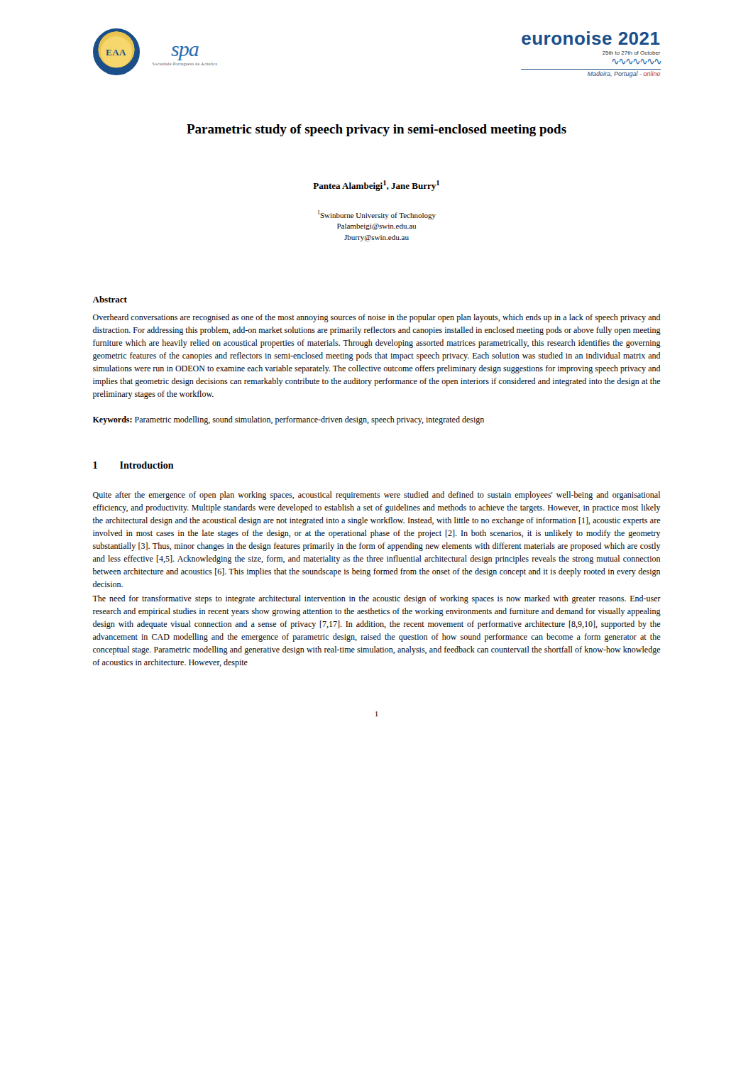EAA
spa Sociedade Portuguesa de Acústica
euronoise 2021
25th to 27th of October
∿∿∿∿∿∿∿
Madeira, Portugal - online
Parametric study of speech privacy in semi-enclosed meeting pods
Pantea Alambeigi1, Jane Burry1
1Swinburne University of Technology
Palambeigi@swin.edu.au
Jburry@swin.edu.au
Abstract
Overheard conversations are recognised as one of the most annoying sources of noise in the popular open plan layouts, which ends up in a lack of speech privacy and distraction. For addressing this problem, add-on market solutions are primarily reflectors and canopies installed in enclosed meeting pods or above fully open meeting furniture which are heavily relied on acoustical properties of materials. Through developing assorted matrices parametrically, this research identifies the governing geometric features of the canopies and reflectors in semi-enclosed meeting pods that impact speech privacy. Each solution was studied in an individual matrix and simulations were run in ODEON to examine each variable separately. The collective outcome offers preliminary design suggestions for improving speech privacy and implies that geometric design decisions can remarkably contribute to the auditory performance of the open interiors if considered and integrated into the design at the preliminary stages of the workflow.
Keywords: Parametric modelling, sound simulation, performance-driven design, speech privacy, integrated design
1 Introduction
Quite after the emergence of open plan working spaces, acoustical requirements were studied and defined to sustain employees' well-being and organisational efficiency, and productivity. Multiple standards were developed to establish a set of guidelines and methods to achieve the targets. However, in practice most likely the architectural design and the acoustical design are not integrated into a single workflow. Instead, with little to no exchange of information [1], acoustic experts are involved in most cases in the late stages of the design, or at the operational phase of the project [2]. In both scenarios, it is unlikely to modify the geometry substantially [3]. Thus, minor changes in the design features primarily in the form of appending new elements with different materials are proposed which are costly and less effective [4,5]. Acknowledging the size, form, and materiality as the three influential architectural design principles reveals the strong mutual connection between architecture and acoustics [6]. This implies that the soundscape is being formed from the onset of the design concept and it is deeply rooted in every design decision.
The need for transformative steps to integrate architectural intervention in the acoustic design of working spaces is now marked with greater reasons. End-user research and empirical studies in recent years show growing attention to the aesthetics of the working environments and furniture and demand for visually appealing design with adequate visual connection and a sense of privacy [7,17]. In addition, the recent movement of performative architecture [8,9,10], supported by the advancement in CAD modelling and the emergence of parametric design, raised the question of how sound performance can become a form generator at the conceptual stage. Parametric modelling and generative design with real-time simulation, analysis, and feedback can countervail the shortfall of know-how knowledge of acoustics in architecture. However, despite
1